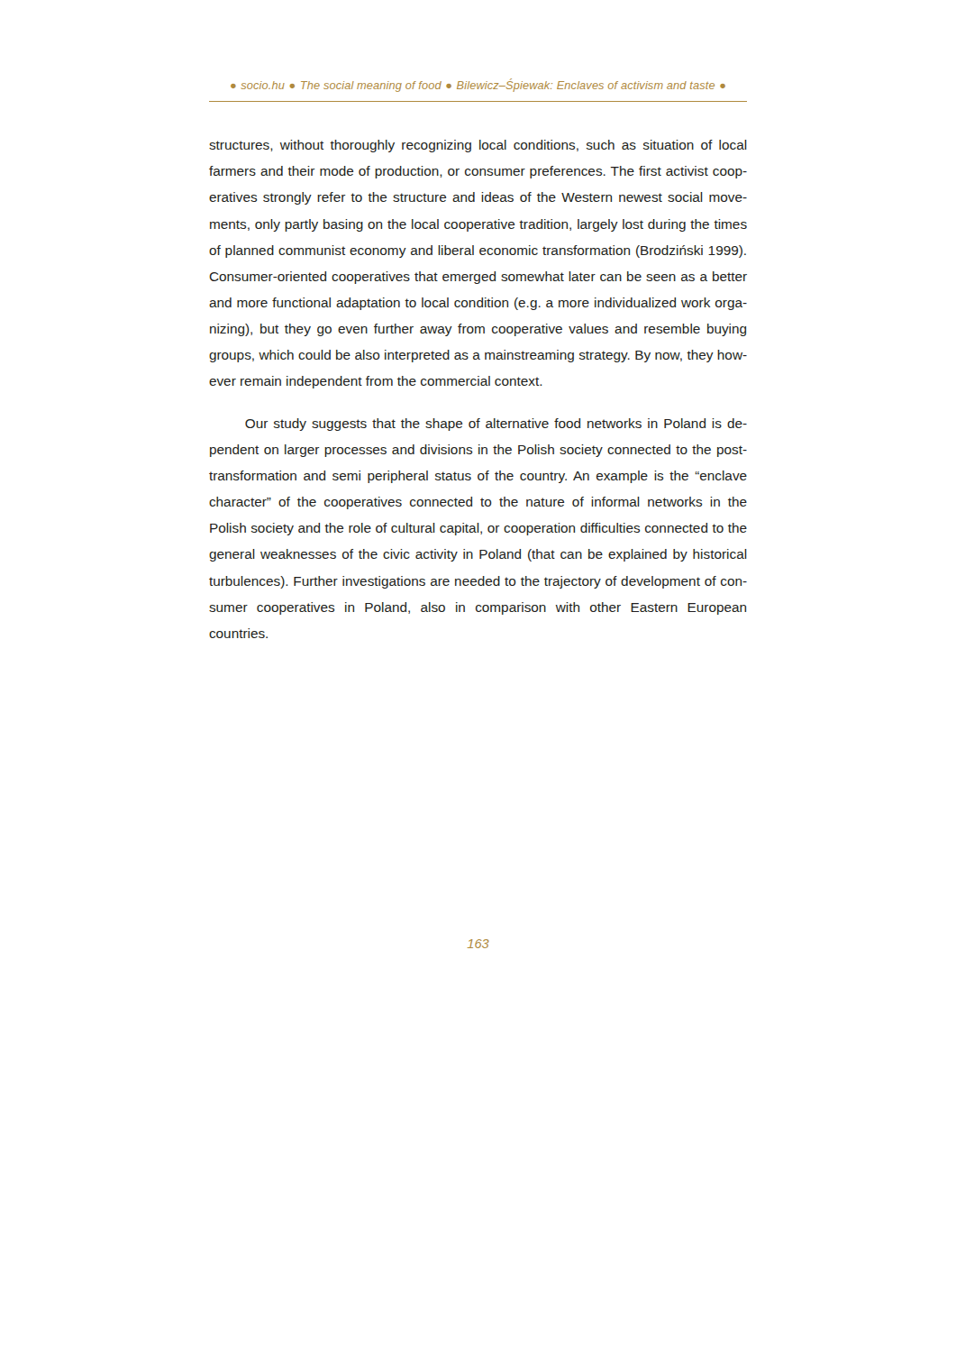●socio.hu●The social meaning of food●Bilewicz–Śpiewak: Enclaves of activism and taste●
structures, without thoroughly recognizing local conditions, such as situation of local farmers and their mode of production, or consumer preferences. The first activist cooperatives strongly refer to the structure and ideas of the Western newest social movements, only partly basing on the local cooperative tradition, largely lost during the times of planned communist economy and liberal economic transformation (Brodziński 1999). Consumer-oriented cooperatives that emerged somewhat later can be seen as a better and more functional adaptation to local condition (e.g. a more individualized work organizing), but they go even further away from cooperative values and resemble buying groups, which could be also interpreted as a mainstreaming strategy. By now, they however remain independent from the commercial context.
Our study suggests that the shape of alternative food networks in Poland is dependent on larger processes and divisions in the Polish society connected to the post-transformation and semi peripheral status of the country. An example is the “enclave character” of the cooperatives connected to the nature of informal networks in the Polish society and the role of cultural capital, or cooperation difficulties connected to the general weaknesses of the civic activity in Poland (that can be explained by historical turbulences). Further investigations are needed to the trajectory of development of consumer cooperatives in Poland, also in comparison with other Eastern European countries.
163